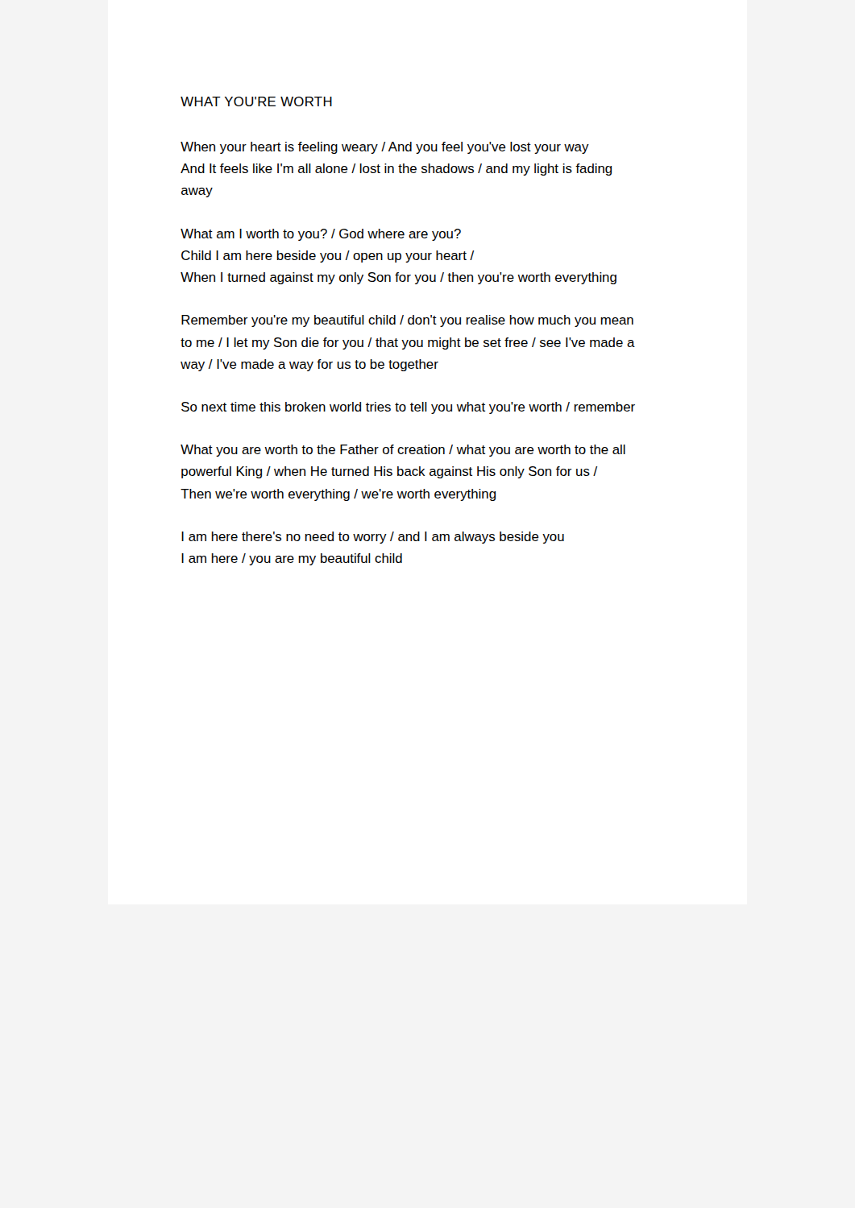What You're Worth
When your heart is feeling weary / And you feel you've lost your way
And It feels like I'm all alone / lost in the shadows / and my light is fading away
What am I worth to you? / God where are you?
Child I am here beside you / open up your heart /
When I turned against my only Son for you / then you're worth everything
Remember you're my beautiful child / don't you realise how much you mean to me / I let my Son die for you / that you might be set free / see I've made a way / I've made a way for us to be together
So next time this broken world tries to tell you what you're worth / remember
What you are worth to the Father of creation / what you are worth to the all powerful King / when He turned His back against His only Son for us /
Then we're worth everything / we're worth everything
I am here there's no need to worry / and I am always beside you
I am here / you are my beautiful child